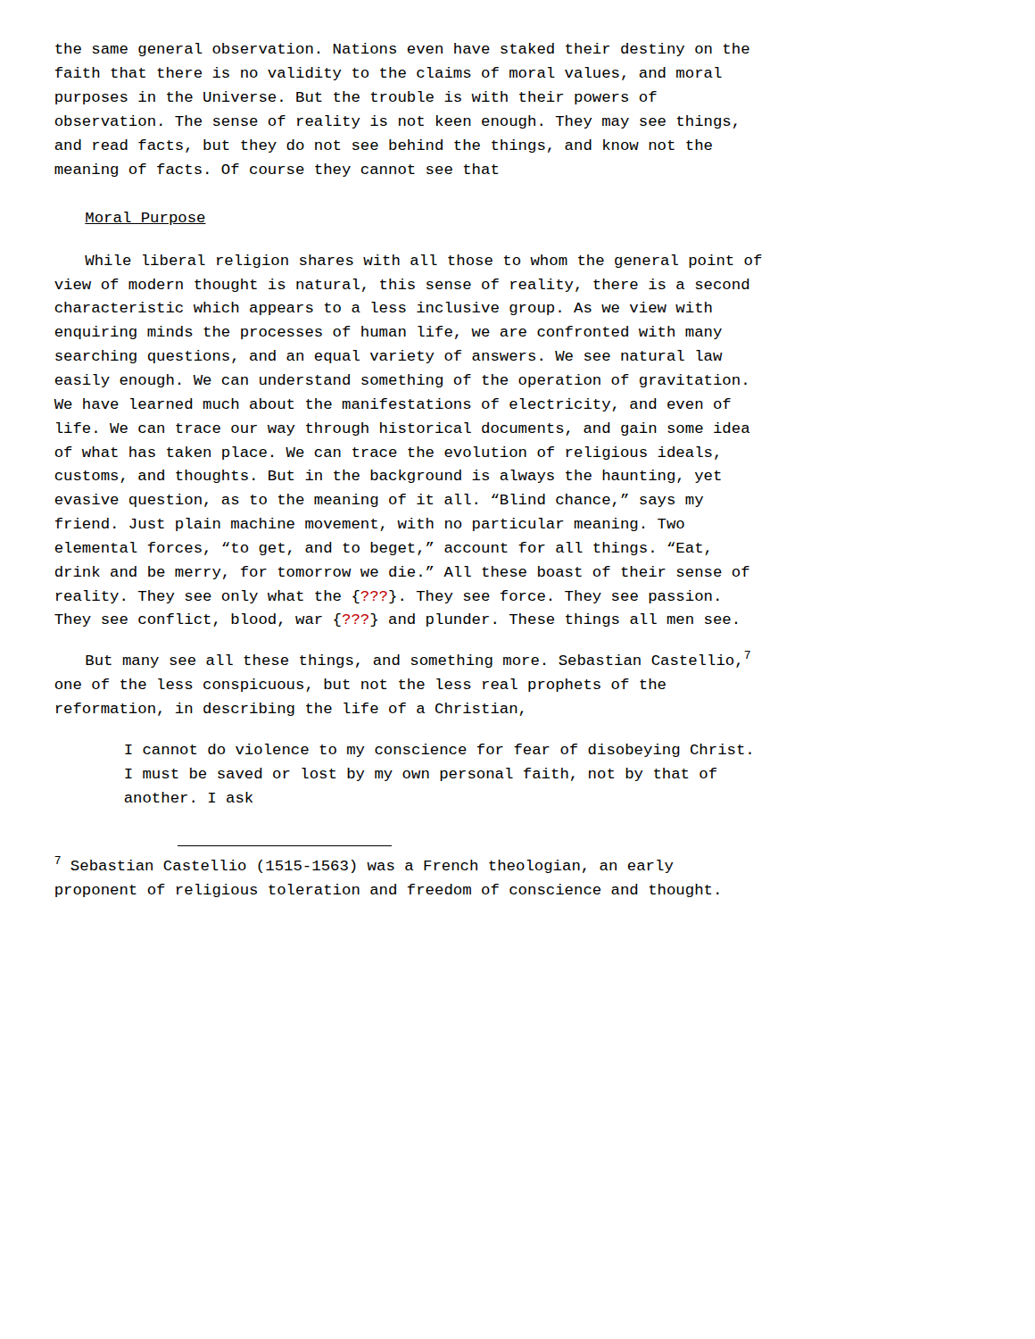the same general observation. Nations even have staked their destiny on the faith that there is no validity to the claims of moral values, and moral purposes in the Universe. But the trouble is with their powers of observation. The sense of reality is not keen enough. They may see things, and read facts, but they do not see behind the things, and know not the meaning of facts. Of course they cannot see that
Moral Purpose
While liberal religion shares with all those to whom the general point of view of modern thought is natural, this sense of reality, there is a second characteristic which appears to a less inclusive group. As we view with enquiring minds the processes of human life, we are confronted with many searching questions, and an equal variety of answers. We see natural law easily enough. We can understand something of the operation of gravitation. We have learned much about the manifestations of electricity, and even of life. We can trace our way through historical documents, and gain some idea of what has taken place. We can trace the evolution of religious ideals, customs, and thoughts. But in the background is always the haunting, yet evasive question, as to the meaning of it all. “Blind chance,” says my friend. Just plain machine movement, with no particular meaning. Two elemental forces, “to get, and to beget,” account for all things. “Eat, drink and be merry, for tomorrow we die.” All these boast of their sense of reality. They see only what the {???}. They see force. They see passion. They see conflict, blood, war {???} and plunder. These things all men see.
But many see all these things, and something more. Sebastian Castellio,7 one of the less conspicuous, but not the less real prophets of the reformation, in describing the life of a Christian,
I cannot do violence to my conscience for fear of disobeying Christ. I must be saved or lost by my own personal faith, not by that of another. I ask
7 Sebastian Castellio (1515-1563) was a French theologian, an early proponent of religious toleration and freedom of conscience and thought.